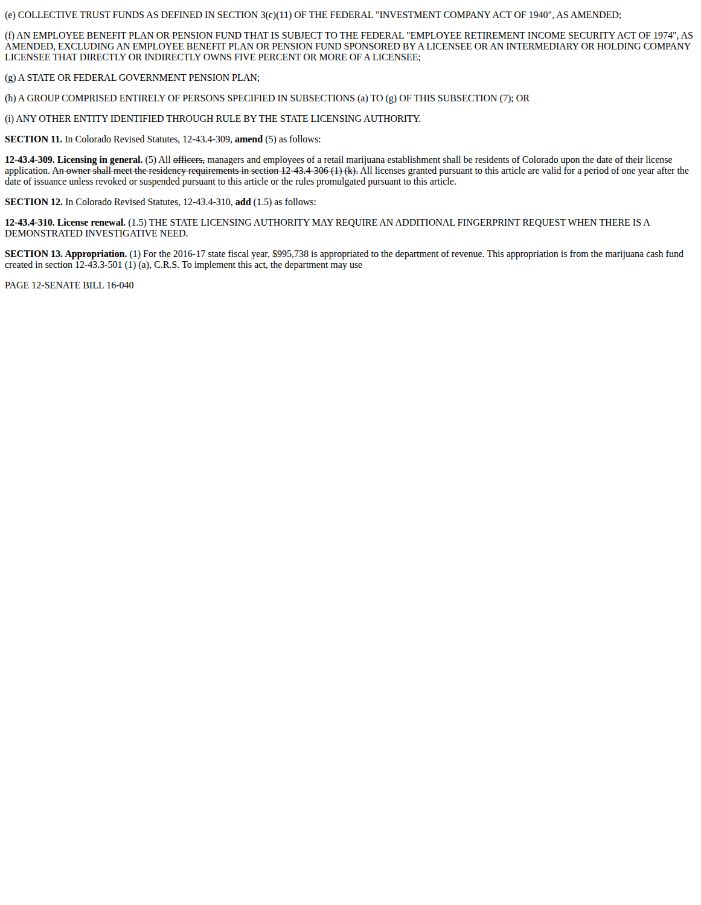(e) COLLECTIVE TRUST FUNDS AS DEFINED IN SECTION 3(c)(11) OF THE FEDERAL "INVESTMENT COMPANY ACT OF 1940", AS AMENDED;
(f) AN EMPLOYEE BENEFIT PLAN OR PENSION FUND THAT IS SUBJECT TO THE FEDERAL "EMPLOYEE RETIREMENT INCOME SECURITY ACT OF 1974", AS AMENDED, EXCLUDING AN EMPLOYEE BENEFIT PLAN OR PENSION FUND SPONSORED BY A LICENSEE OR AN INTERMEDIARY OR HOLDING COMPANY LICENSEE THAT DIRECTLY OR INDIRECTLY OWNS FIVE PERCENT OR MORE OF A LICENSEE;
(g) A STATE OR FEDERAL GOVERNMENT PENSION PLAN;
(h) A GROUP COMPRISED ENTIRELY OF PERSONS SPECIFIED IN SUBSECTIONS (a) TO (g) OF THIS SUBSECTION (7); OR
(i) ANY OTHER ENTITY IDENTIFIED THROUGH RULE BY THE STATE LICENSING AUTHORITY.
SECTION 11. In Colorado Revised Statutes, 12-43.4-309, amend (5) as follows:
12-43.4-309. Licensing in general. (5) All officers, managers and employees of a retail marijuana establishment shall be residents of Colorado upon the date of their license application. An owner shall meet the residency requirements in section 12-43.4-306 (1) (k). All licenses granted pursuant to this article are valid for a period of one year after the date of issuance unless revoked or suspended pursuant to this article or the rules promulgated pursuant to this article.
SECTION 12. In Colorado Revised Statutes, 12-43.4-310, add (1.5) as follows:
12-43.4-310. License renewal. (1.5) THE STATE LICENSING AUTHORITY MAY REQUIRE AN ADDITIONAL FINGERPRINT REQUEST WHEN THERE IS A DEMONSTRATED INVESTIGATIVE NEED.
SECTION 13. Appropriation. (1) For the 2016-17 state fiscal year, $995,738 is appropriated to the department of revenue. This appropriation is from the marijuana cash fund created in section 12-43.3-501 (1) (a), C.R.S. To implement this act, the department may use
PAGE 12-SENATE BILL 16-040